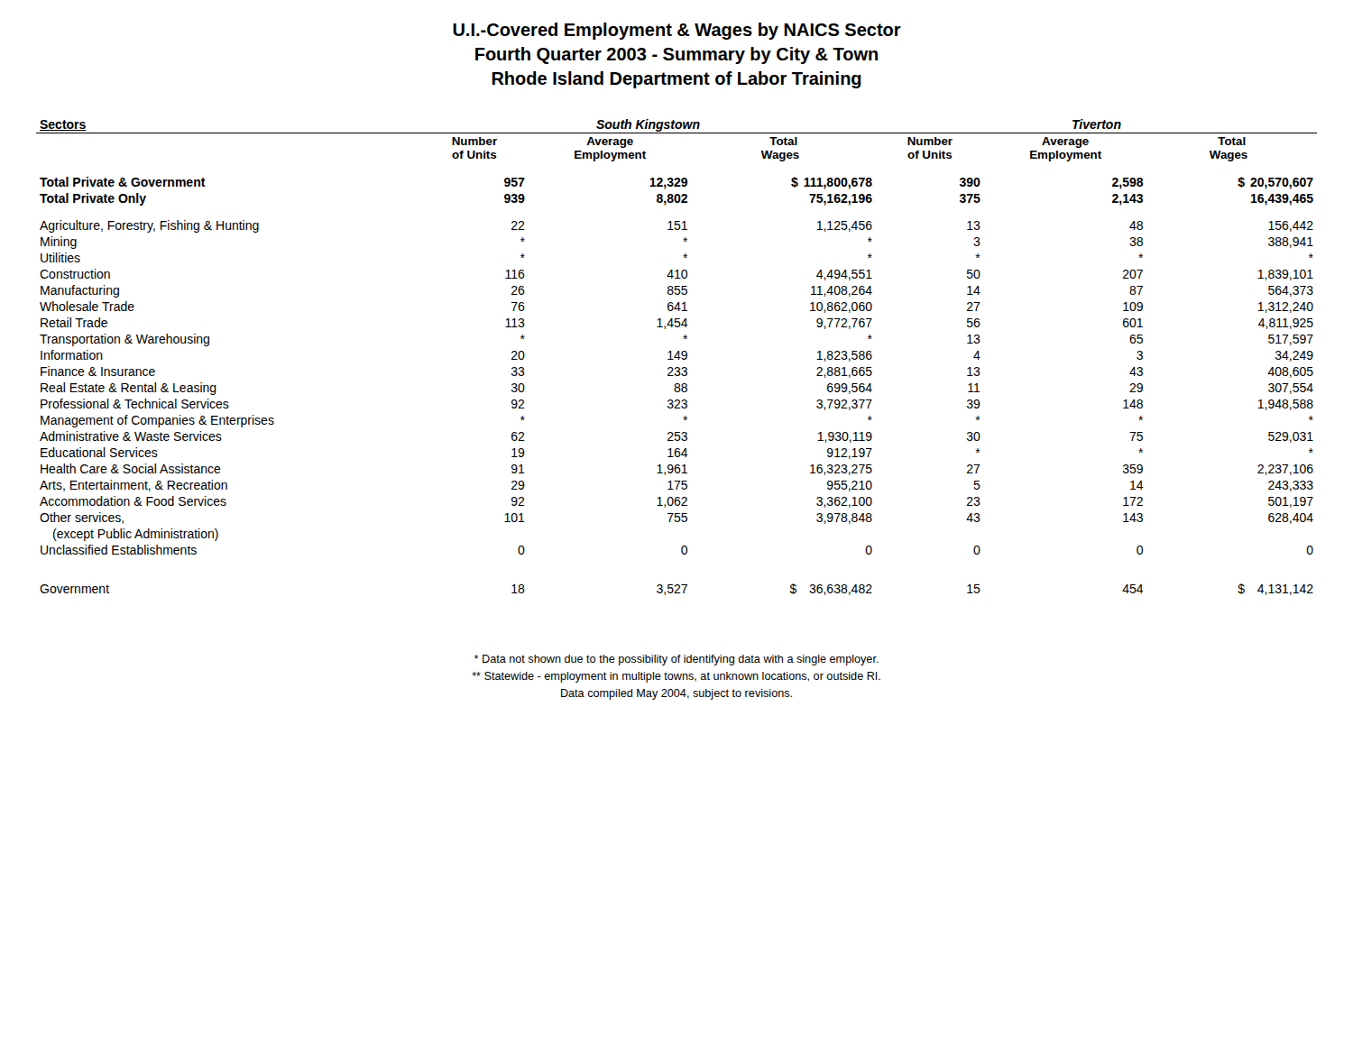U.I.-Covered Employment & Wages by NAICS Sector
Fourth Quarter 2003 - Summary by City & Town
Rhode Island Department of Labor Training
| Sectors | South Kingstown | Tiverton |
| --- | --- | --- |
| | Number of Units | Average Employment | Total Wages | Number of Units | Average Employment | Total Wages |
| Total Private & Government | 957 | 12,329 | $ 111,800,678 | 390 | 2,598 | $ 20,570,607 |
| Total Private Only | 939 | 8,802 | 75,162,196 | 375 | 2,143 | 16,439,465 |
| Agriculture, Forestry, Fishing & Hunting | 22 | 151 | 1,125,456 | 13 | 48 | 156,442 |
| Mining | * | * | * | 3 | 38 | 388,941 |
| Utilities | * | * | * | * | * | * |
| Construction | 116 | 410 | 4,494,551 | 50 | 207 | 1,839,101 |
| Manufacturing | 26 | 855 | 11,408,264 | 14 | 87 | 564,373 |
| Wholesale Trade | 76 | 641 | 10,862,060 | 27 | 109 | 1,312,240 |
| Retail Trade | 113 | 1,454 | 9,772,767 | 56 | 601 | 4,811,925 |
| Transportation & Warehousing | * | * | * | 13 | 65 | 517,597 |
| Information | 20 | 149 | 1,823,586 | 4 | 3 | 34,249 |
| Finance & Insurance | 33 | 233 | 2,881,665 | 13 | 43 | 408,605 |
| Real Estate & Rental & Leasing | 30 | 88 | 699,564 | 11 | 29 | 307,554 |
| Professional & Technical Services | 92 | 323 | 3,792,377 | 39 | 148 | 1,948,588 |
| Management of Companies & Enterprises | * | * | * | * | * | * |
| Administrative & Waste Services | 62 | 253 | 1,930,119 | 30 | 75 | 529,031 |
| Educational Services | 19 | 164 | 912,197 | * | * | * |
| Health Care & Social Assistance | 91 | 1,961 | 16,323,275 | 27 | 359 | 2,237,106 |
| Arts, Entertainment, & Recreation | 29 | 175 | 955,210 | 5 | 14 | 243,333 |
| Accommodation & Food Services | 92 | 1,062 | 3,362,100 | 23 | 172 | 501,197 |
| Other services, | 101 | 755 | 3,978,848 | 43 | 143 | 628,404 |
| (except Public Administration) | | | | | | |
| Unclassified Establishments | 0 | 0 | 0 | 0 | 0 | 0 |
| Government | 18 | 3,527 | $ 36,638,482 | 15 | 454 | $ 4,131,142 |
* Data not shown due to the possibility of identifying data with a single employer.
** Statewide - employment in multiple towns, at unknown locations, or outside RI.
Data compiled May 2004, subject to revisions.